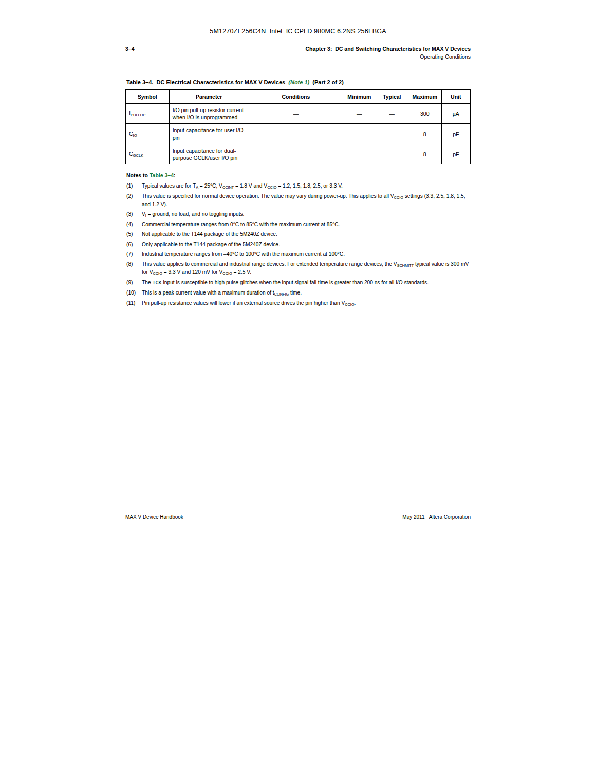5M1270ZF256C4N Intel IC CPLD 980MC 6.2NS 256FBGA
3–4
Chapter 3: DC and Switching Characteristics for MAX V Devices
Operating Conditions
Table 3–4. DC Electrical Characteristics for MAX V Devices (Note 1) (Part 2 of 2)
| Symbol | Parameter | Conditions | Minimum | Typical | Maximum | Unit |
| --- | --- | --- | --- | --- | --- | --- |
| I PULLUP | I/O pin pull-up resistor current when I/O is unprogrammed | — | — | — | 300 | µA |
| C IO | Input capacitance for user I/O pin | — | — | — | 8 | pF |
| C GCLK | Input capacitance for dual-purpose GCLK/user I/O pin | — | — | — | 8 | pF |
Notes to Table 3–4:
(1) Typical values are for TA = 25°C, VCCINT = 1.8 V and VCCIO = 1.2, 1.5, 1.8, 2.5, or 3.3 V.
(2) This value is specified for normal device operation. The value may vary during power-up. This applies to all VCCIO settings (3.3, 2.5, 1.8, 1.5, and 1.2 V).
(3) VI = ground, no load, and no toggling inputs.
(4) Commercial temperature ranges from 0°C to 85°C with the maximum current at 85°C.
(5) Not applicable to the T144 package of the 5M240Z device.
(6) Only applicable to the T144 package of the 5M240Z device.
(7) Industrial temperature ranges from –40°C to 100°C with the maximum current at 100°C.
(8) This value applies to commercial and industrial range devices. For extended temperature range devices, the VSCHMITT typical value is 300 mV for VCCIO = 3.3 V and 120 mV for VCCIO = 2.5 V.
(9) The TCK input is susceptible to high pulse glitches when the input signal fall time is greater than 200 ns for all I/O standards.
(10) This is a peak current value with a maximum duration of tCONFIG time.
(11) Pin pull-up resistance values will lower if an external source drives the pin higher than VCCIO.
MAX V Device Handbook
May 2011 Altera Corporation